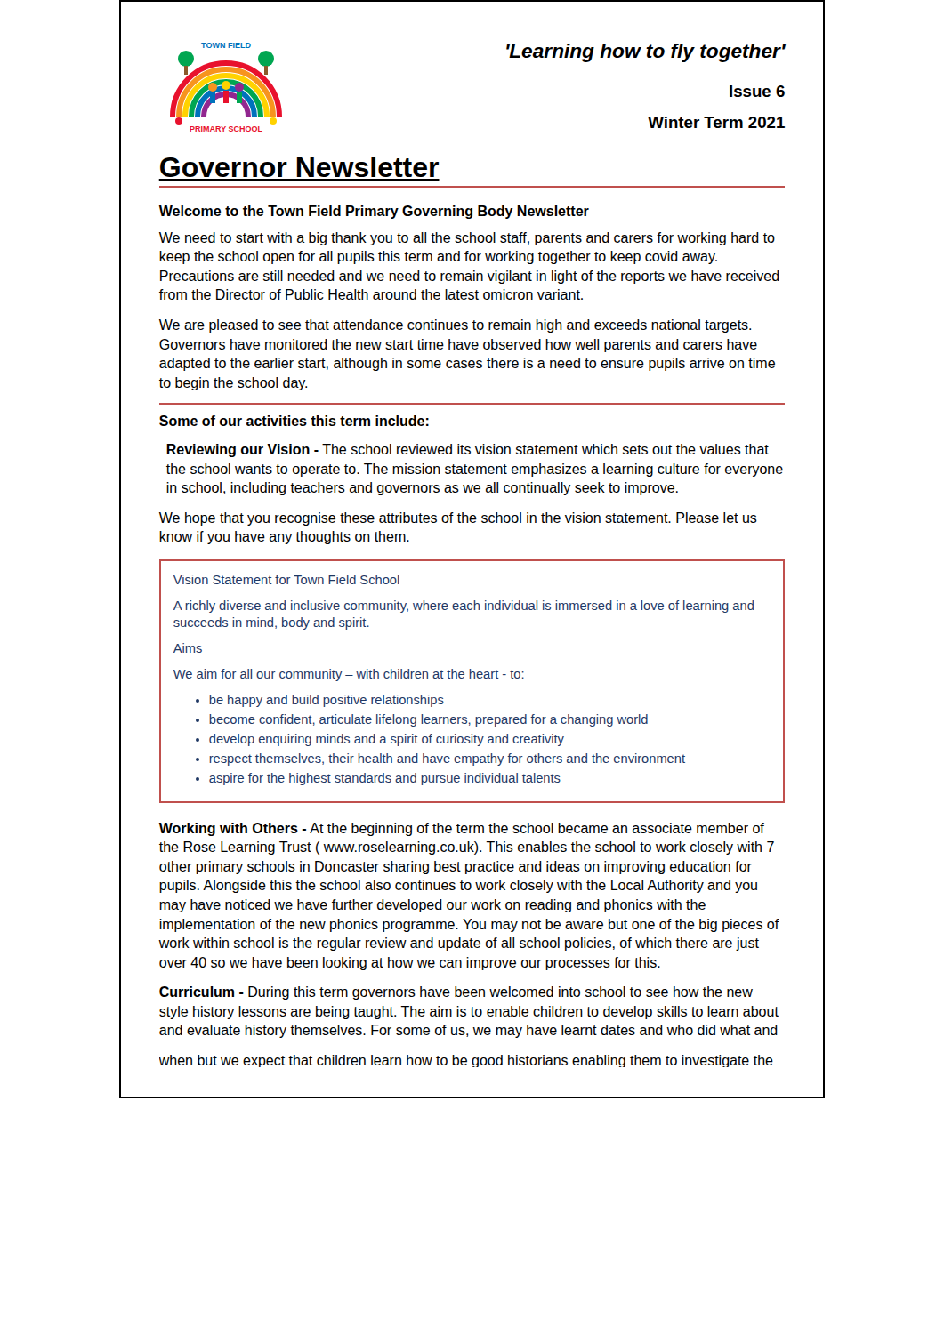TOWN FIELD PRIMARY SCHOOL
'Learning how to fly together'
Issue 6
Winter Term 2021
Governor Newsletter
Welcome to the Town Field Primary Governing Body Newsletter
We need to start with a big thank you to all the school staff, parents and carers for working hard to keep the school open for all pupils this term and for working together to keep covid away. Precautions are still needed and we need to remain vigilant in light of the reports we have received from the Director of Public Health around the latest omicron variant.
We are pleased to see that attendance continues to remain high and exceeds national targets. Governors have monitored the new start time have observed how well parents and carers have adapted to the earlier start, although in some cases there is a need to ensure pupils arrive on time to begin the school day.
Some of our activities this term include:
Reviewing our Vision - The school reviewed its vision statement which sets out the values that the school wants to operate to. The mission statement emphasizes a learning culture for everyone in school, including teachers and governors as we all continually seek to improve.
We hope that you recognise these attributes of the school in the vision statement. Please let us know if you have any thoughts on them.
Vision Statement for Town Field School
A richly diverse and inclusive community, where each individual is immersed in a love of learning and succeeds in mind, body and spirit.
Aims
We aim for all our community – with children at the heart - to:
be happy and build positive relationships
become confident, articulate lifelong learners, prepared for a changing world
develop enquiring minds and a spirit of curiosity and creativity
respect themselves, their health and have empathy for others and the environment
aspire for the highest standards and pursue individual talents
Working with Others - At the beginning of the term the school became an associate member of the Rose Learning Trust ( www.roselearning.co.uk). This enables the school to work closely with 7 other primary schools in Doncaster sharing best practice and ideas on improving education for pupils. Alongside this the school also continues to work closely with the Local Authority and you may have noticed we have further developed our work on reading and phonics with the implementation of the new phonics programme. You may not be aware but one of the big pieces of work within school is the regular review and update of all school policies, of which there are just over 40 so we have been looking at how we can improve our processes for this.
Curriculum - During this term governors have been welcomed into school to see how the new style history lessons are being taught. The aim is to enable children to develop skills to learn about and evaluate history themselves. For some of us, we may have learnt dates and who did what and
when but we expect that children learn how to be good historians enabling them to investigate the